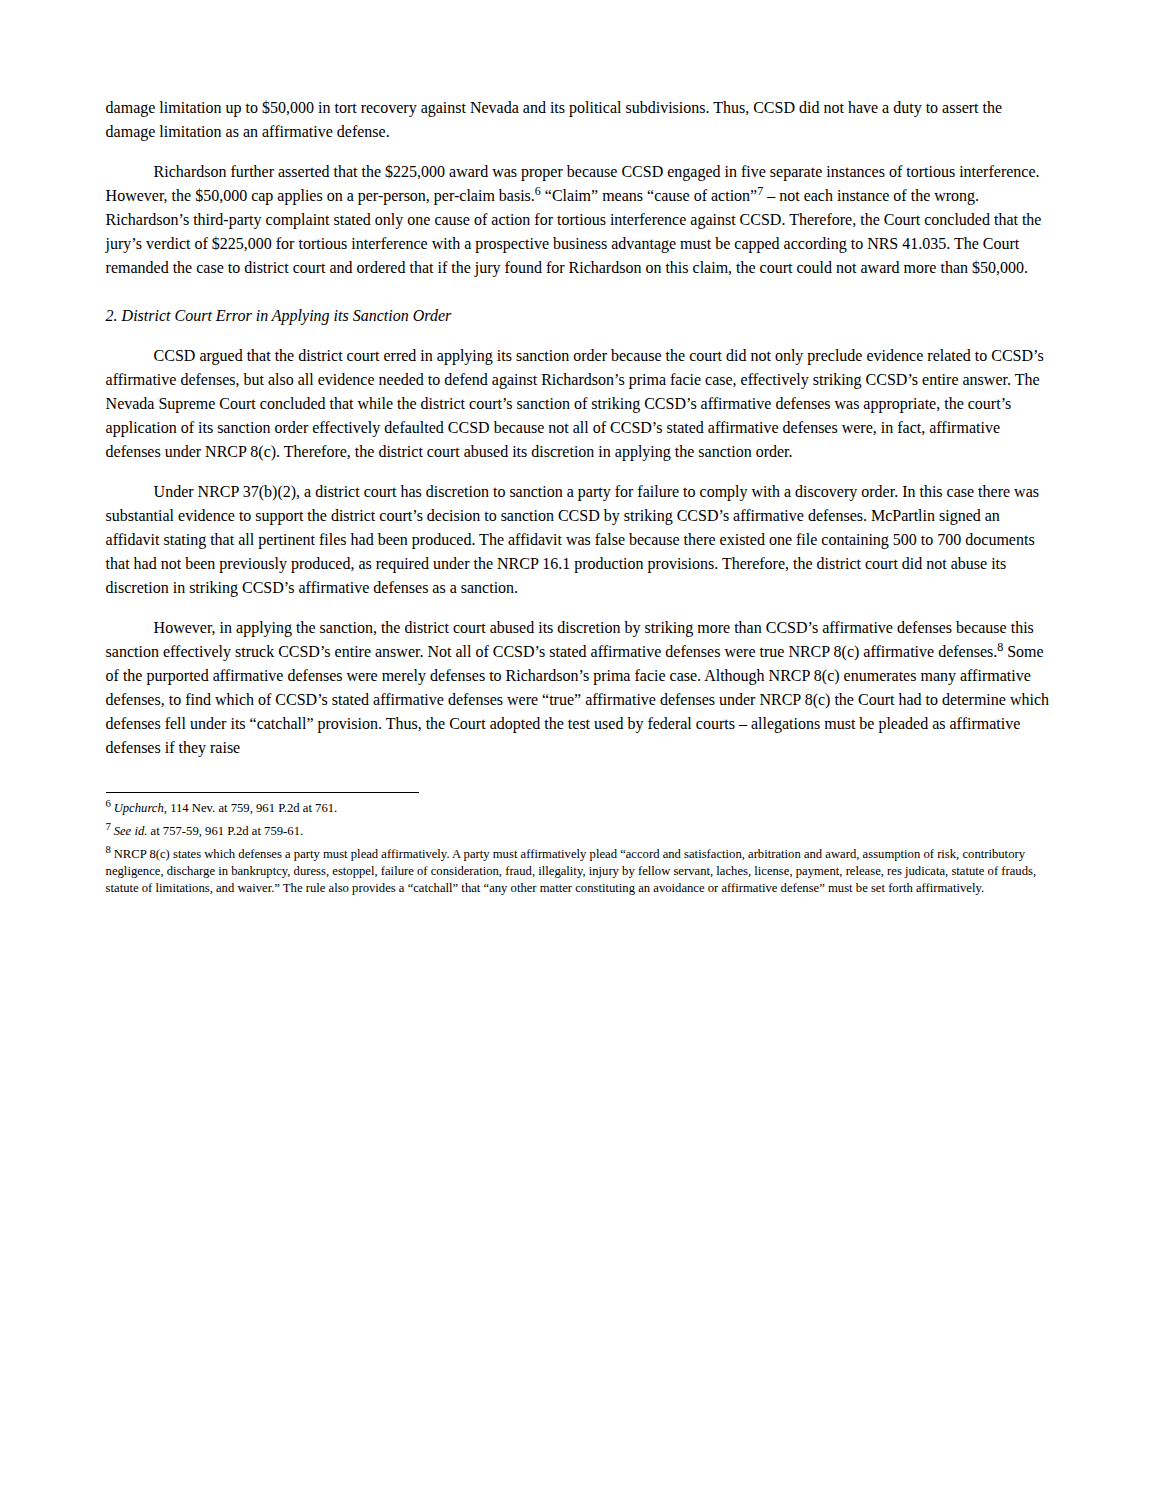damage limitation up to $50,000 in tort recovery against Nevada and its political subdivisions. Thus, CCSD did not have a duty to assert the damage limitation as an affirmative defense.
Richardson further asserted that the $225,000 award was proper because CCSD engaged in five separate instances of tortious interference. However, the $50,000 cap applies on a per-person, per-claim basis.6 “Claim” means “cause of action”7 – not each instance of the wrong. Richardson’s third-party complaint stated only one cause of action for tortious interference against CCSD. Therefore, the Court concluded that the jury’s verdict of $225,000 for tortious interference with a prospective business advantage must be capped according to NRS 41.035. The Court remanded the case to district court and ordered that if the jury found for Richardson on this claim, the court could not award more than $50,000.
2. District Court Error in Applying its Sanction Order
CCSD argued that the district court erred in applying its sanction order because the court did not only preclude evidence related to CCSD’s affirmative defenses, but also all evidence needed to defend against Richardson’s prima facie case, effectively striking CCSD’s entire answer. The Nevada Supreme Court concluded that while the district court’s sanction of striking CCSD’s affirmative defenses was appropriate, the court’s application of its sanction order effectively defaulted CCSD because not all of CCSD’s stated affirmative defenses were, in fact, affirmative defenses under NRCP 8(c). Therefore, the district court abused its discretion in applying the sanction order.
Under NRCP 37(b)(2), a district court has discretion to sanction a party for failure to comply with a discovery order. In this case there was substantial evidence to support the district court’s decision to sanction CCSD by striking CCSD’s affirmative defenses. McPartlin signed an affidavit stating that all pertinent files had been produced. The affidavit was false because there existed one file containing 500 to 700 documents that had not been previously produced, as required under the NRCP 16.1 production provisions. Therefore, the district court did not abuse its discretion in striking CCSD’s affirmative defenses as a sanction.
However, in applying the sanction, the district court abused its discretion by striking more than CCSD’s affirmative defenses because this sanction effectively struck CCSD’s entire answer. Not all of CCSD’s stated affirmative defenses were true NRCP 8(c) affirmative defenses.8 Some of the purported affirmative defenses were merely defenses to Richardson’s prima facie case. Although NRCP 8(c) enumerates many affirmative defenses, to find which of CCSD’s stated affirmative defenses were “true” affirmative defenses under NRCP 8(c) the Court had to determine which defenses fell under its “catchall” provision. Thus, the Court adopted the test used by federal courts – allegations must be pleaded as affirmative defenses if they raise
6 Upchurch, 114 Nev. at 759, 961 P.2d at 761.
7 See id. at 757-59, 961 P.2d at 759-61.
8 NRCP 8(c) states which defenses a party must plead affirmatively. A party must affirmatively plead “accord and satisfaction, arbitration and award, assumption of risk, contributory negligence, discharge in bankruptcy, duress, estoppel, failure of consideration, fraud, illegality, injury by fellow servant, laches, license, payment, release, res judicata, statute of frauds, statute of limitations, and waiver.” The rule also provides a “catchall” that “any other matter constituting an avoidance or affirmative defense” must be set forth affirmatively.